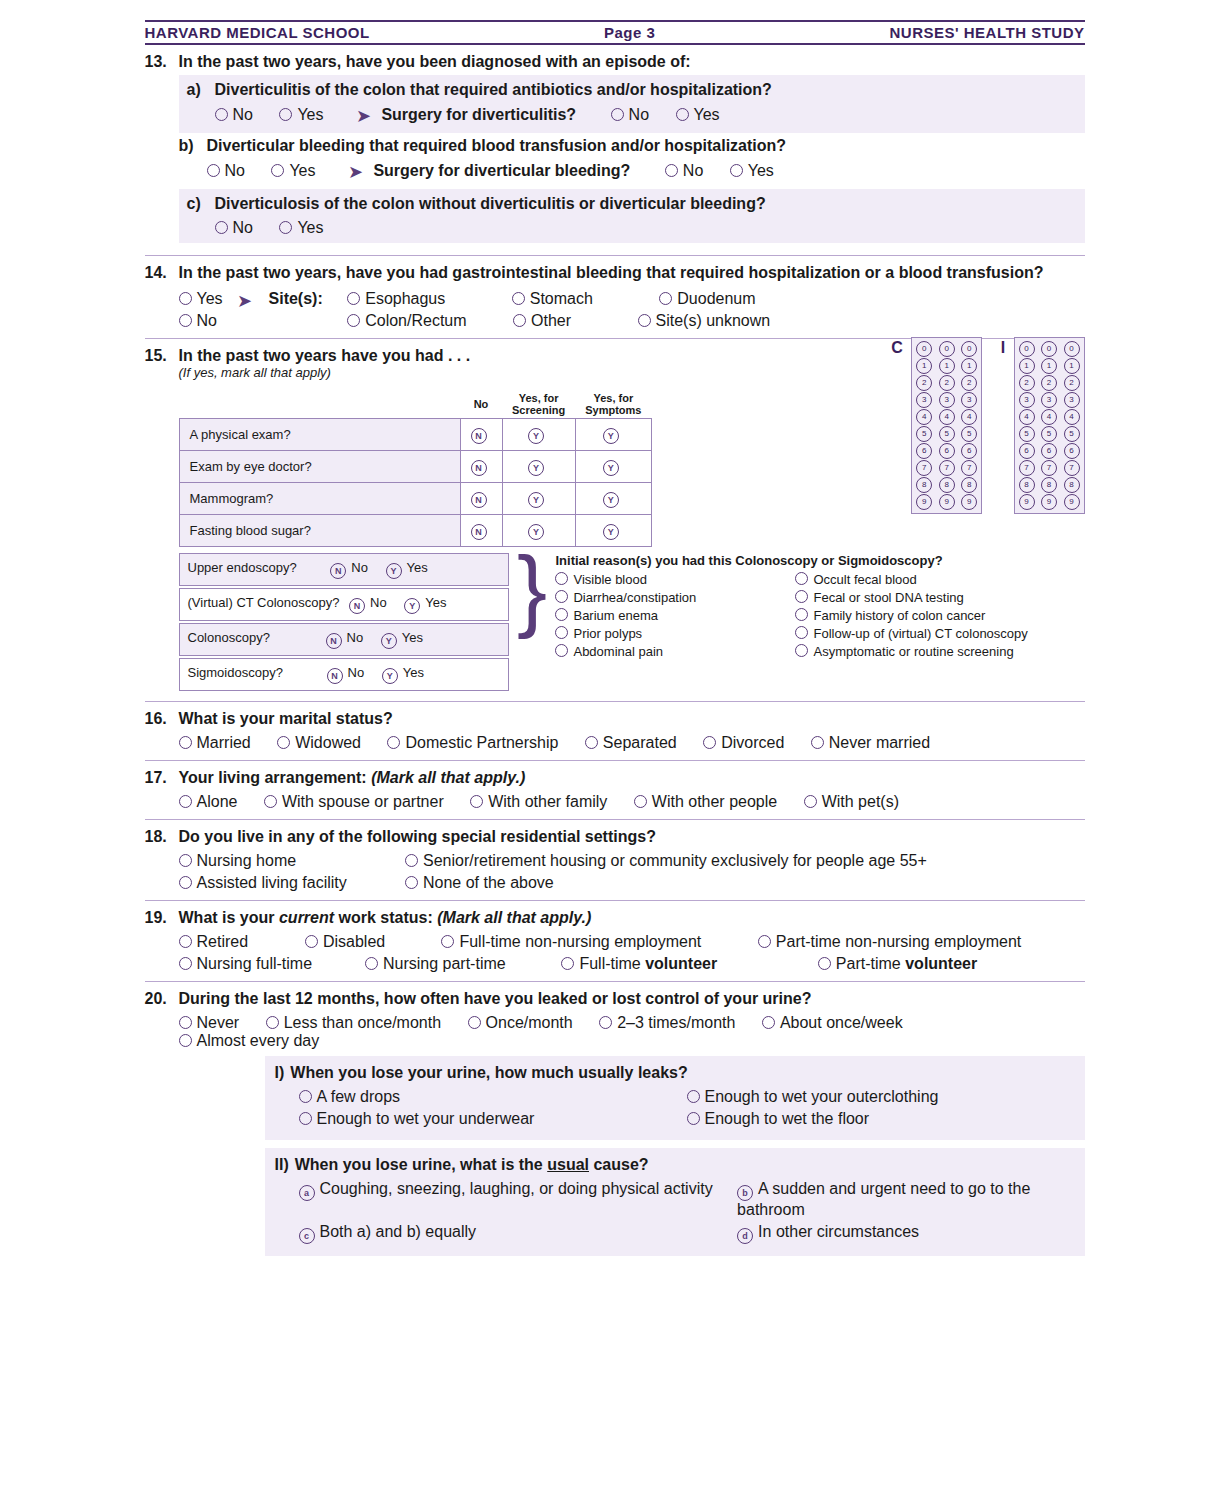HARVARD MEDICAL SCHOOL
Page 3
NURSES' HEALTH STUDY
13. In the past two years, have you been diagnosed with an episode of:
a) Diverticulitis of the colon that required antibiotics and/or hospitalization?
No Yes ➤ Surgery for diverticulitis? No Yes
b) Diverticular bleeding that required blood transfusion and/or hospitalization?
No Yes ➤ Surgery for diverticular bleeding? No Yes
c) Diverticulosis of the colon without diverticulitis or diverticular bleeding?
No Yes
14. In the past two years, have you had gastrointestinal bleeding that required hospitalization or a blood transfusion?
Yes
No
➤
Site(s):
Esophagus Stomach Duodenum
Colon/Rectum Other Site(s) unknown
C
0123456789
0123456789
0123456789
I
0123456789
0123456789
0123456789
15. In the past two years have you had . . .
(If yes, mark all that apply)
| | No | Yes, for Screening | Yes, for Symptoms |
| --- | --- | --- | --- |
| A physical exam? | N | Y | Y |
| Exam by eye doctor? | N | Y | Y |
| Mammogram? | N | Y | Y |
| Fasting blood sugar? | N | Y | Y |
Upper endoscopy? NNo YYes
(Virtual) CT Colonoscopy? NNo YYes
Colonoscopy? NNo YYes
Sigmoidoscopy? NNo YYes
}
Initial reason(s) you had this Colonoscopy or Sigmoidoscopy?
Visible blood
Diarrhea/constipation
Barium enema
Prior polyps
Abdominal pain
Occult fecal blood
Fecal or stool DNA testing
Family history of colon cancer
Follow-up of (virtual) CT colonoscopy
Asymptomatic or routine screening
16. What is your marital status?
Married Widowed Domestic Partnership Separated Divorced Never married
17. Your living arrangement: (Mark all that apply.)
Alone With spouse or partner With other family With other people With pet(s)
18. Do you live in any of the following special residential settings?
Nursing home Senior/retirement housing or community exclusively for people age 55+
Assisted living facility None of the above
19. What is your current work status: (Mark all that apply.)
Retired Disabled Full-time non-nursing employment Part-time non-nursing employment
Nursing full-time Nursing part-time Full-time volunteer Part-time volunteer
20. During the last 12 months, how often have you leaked or lost control of your urine?
Never Less than once/month Once/month 2–3 times/month About once/week Almost every day
I) When you lose your urine, how much usually leaks?
A few drops
Enough to wet your outerclothing
Enough to wet your underwear
Enough to wet the floor
II) When you lose urine, what is the usual cause?
a Coughing, sneezing, laughing, or doing physical activity
b A sudden and urgent need to go to the bathroom
c Both a) and b) equally
d In other circumstances